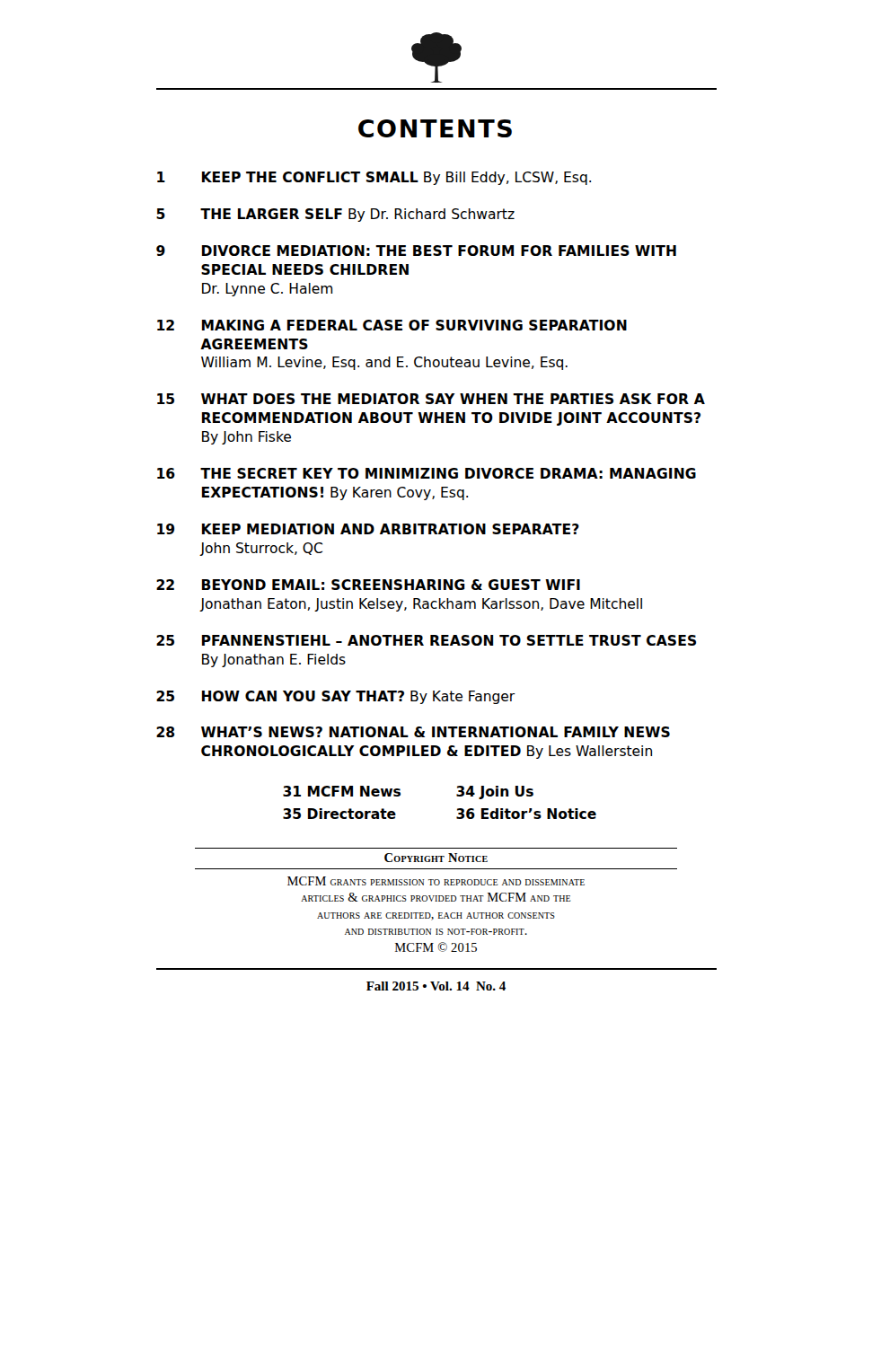CONTENTS
| 1 | KEEP THE CONFLICT SMALL By Bill Eddy, LCSW, Esq. |
| 5 | THE LARGER SELF By Dr. Richard Schwartz |
| 9 | DIVORCE MEDIATION: THE BEST FORUM FOR FAMILIES WITH SPECIAL NEEDS CHILDREN Dr. Lynne C. Halem |
| 12 | MAKING A FEDERAL CASE OF SURVIVING SEPARATION AGREEMENTS William M. Levine, Esq. and E. Chouteau Levine, Esq. |
| 15 | WHAT DOES THE MEDIATOR SAY WHEN THE PARTIES ASK FOR A RECOMMENDATION ABOUT WHEN TO DIVIDE JOINT ACCOUNTS? By John Fiske |
| 16 | THE SECRET KEY TO MINIMIZING DIVORCE DRAMA: MANAGING EXPECTATIONS! By Karen Covy, Esq. |
| 19 | KEEP MEDIATION AND ARBITRATION SEPARATE? John Sturrock, QC |
| 22 | BEYOND EMAIL: SCREENSHARING & GUEST WIFI Jonathan Eaton, Justin Kelsey, Rackham Karlsson, Dave Mitchell |
| 25 | PFANNENSTIEHL – ANOTHER REASON TO SETTLE TRUST CASES By Jonathan E. Fields |
| 25 | HOW CAN YOU SAY THAT? By Kate Fanger |
| 28 | WHAT’S NEWS? NATIONAL & INTERNATIONAL FAMILY NEWS CHRONOLOGICALLY COMPILED & EDITED By Les Wallerstein |
| 31 MCFM News | 34 Join Us |
| 35 Directorate | 36 Editor’s Notice |
Copyright Notice
MCFM grants permission to reproduce and disseminate
articles & graphics provided that MCFM and the
authors are credited, each author consents
and distribution is not-for-profit.
MCFM © 2015
Fall 2015 • Vol. 14 No. 4